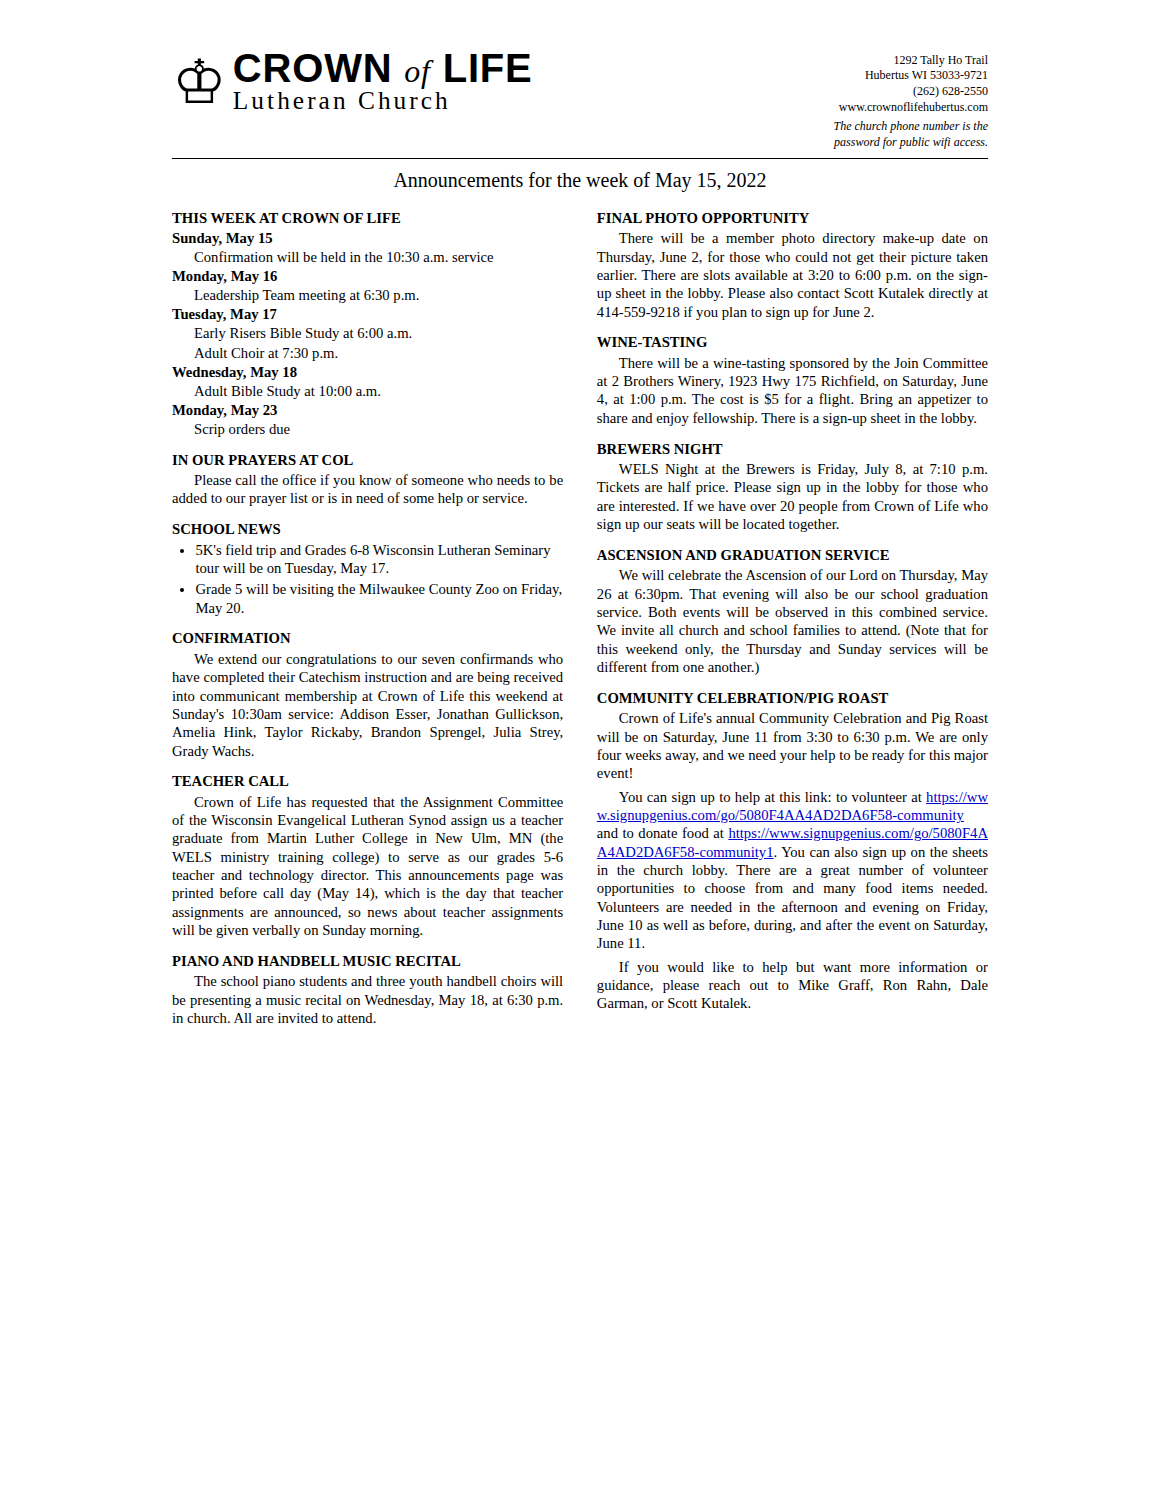♔
CROWN of LIFE
Lutheran Church
1292 Tally Ho Trail
Hubertus WI 53033-9721
(262) 628-2550
www.crownoflifehubertus.com
The church phone number is the
password for public wifi access.
Announcements for the week of May 15, 2022
This Week at Crown of Life
Sunday, May 15
Confirmation will be held in the 10:30 a.m. service
Monday, May 16
Leadership Team meeting at 6:30 p.m.
Tuesday, May 17
Early Risers Bible Study at 6:00 a.m.
Adult Choir at 7:30 p.m.
Wednesday, May 18
Adult Bible Study at 10:00 a.m.
Monday, May 23
Scrip orders due
In Our Prayers at COL
Please call the office if you know of someone who needs to be added to our prayer list or is in need of some help or service.
School News
5K's field trip and Grades 6-8 Wisconsin Lutheran Seminary tour will be on Tuesday, May 17.
Grade 5 will be visiting the Milwaukee County Zoo on Friday, May 20.
Confirmation
We extend our congratulations to our seven confirmands who have completed their Catechism instruction and are being received into communicant membership at Crown of Life this weekend at Sunday's 10:30am service: Addison Esser, Jonathan Gullickson, Amelia Hink, Taylor Rickaby, Brandon Sprengel, Julia Strey, Grady Wachs.
Teacher Call
Crown of Life has requested that the Assignment Committee of the Wisconsin Evangelical Lutheran Synod assign us a teacher graduate from Martin Luther College in New Ulm, MN (the WELS ministry training college) to serve as our grades 5-6 teacher and technology director. This announcements page was printed before call day (May 14), which is the day that teacher assignments are announced, so news about teacher assignments will be given verbally on Sunday morning.
Piano and Handbell Music Recital
The school piano students and three youth handbell choirs will be presenting a music recital on Wednesday, May 18, at 6:30 p.m. in church. All are invited to attend.
Final Photo Opportunity
There will be a member photo directory make-up date on Thursday, June 2, for those who could not get their picture taken earlier. There are slots available at 3:20 to 6:00 p.m. on the sign-up sheet in the lobby. Please also contact Scott Kutalek directly at 414-559-9218 if you plan to sign up for June 2.
Wine-Tasting
There will be a wine-tasting sponsored by the Join Committee at 2 Brothers Winery, 1923 Hwy 175 Richfield, on Saturday, June 4, at 1:00 p.m. The cost is $5 for a flight. Bring an appetizer to share and enjoy fellowship. There is a sign-up sheet in the lobby.
Brewers Night
WELS Night at the Brewers is Friday, July 8, at 7:10 p.m. Tickets are half price. Please sign up in the lobby for those who are interested. If we have over 20 people from Crown of Life who sign up our seats will be located together.
Ascension and Graduation Service
We will celebrate the Ascension of our Lord on Thursday, May 26 at 6:30pm. That evening will also be our school graduation service. Both events will be observed in this combined service. We invite all church and school families to attend. (Note that for this weekend only, the Thursday and Sunday services will be different from one another.)
Community Celebration/Pig Roast
Crown of Life's annual Community Celebration and Pig Roast will be on Saturday, June 11 from 3:30 to 6:30 p.m. We are only four weeks away, and we need your help to be ready for this major event!
You can sign up to help at this link: to volunteer at https://www.signupgenius.com/go/5080F4AA4AD2DA6F58-community and to donate food at https://www.signupgenius.com/go/5080F4AA4AD2DA6F58-community1. You can also sign up on the sheets in the church lobby. There are a great number of volunteer opportunities to choose from and many food items needed. Volunteers are needed in the afternoon and evening on Friday, June 10 as well as before, during, and after the event on Saturday, June 11.
If you would like to help but want more information or guidance, please reach out to Mike Graff, Ron Rahn, Dale Garman, or Scott Kutalek.